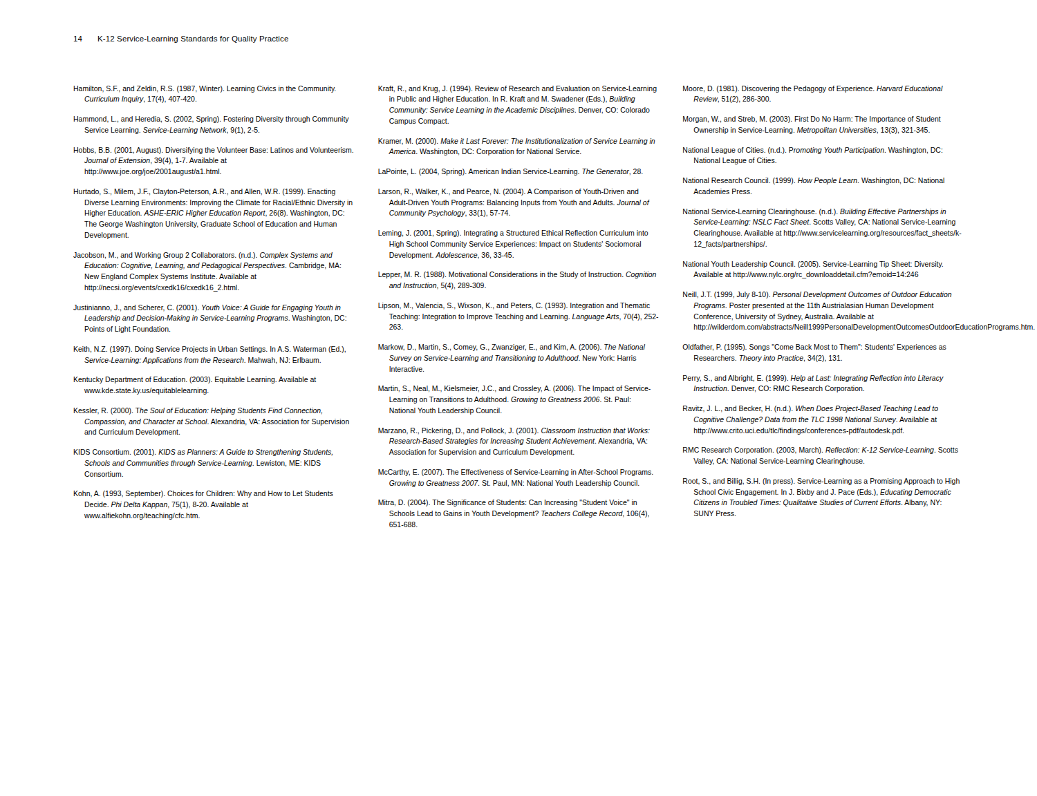14 K-12 Service-Learning Standards for Quality Practice
Hamilton, S.F., and Zeldin, R.S. (1987, Winter). Learning Civics in the Community. Curriculum Inquiry, 17(4), 407-420.
Hammond, L., and Heredia, S. (2002, Spring). Fostering Diversity through Community Service Learning. Service-Learning Network, 9(1), 2-5.
Hobbs, B.B. (2001, August). Diversifying the Volunteer Base: Latinos and Volunteerism. Journal of Extension, 39(4), 1-7. Available at http://www.joe.org/joe/2001august/a1.html.
Hurtado, S., Milem, J.F., Clayton-Peterson, A.R., and Allen, W.R. (1999). Enacting Diverse Learning Environments: Improving the Climate for Racial/Ethnic Diversity in Higher Education. ASHE-ERIC Higher Education Report, 26(8). Washington, DC: The George Washington University, Graduate School of Education and Human Development.
Jacobson, M., and Working Group 2 Collaborators. (n.d.). Complex Systems and Education: Cognitive, Learning, and Pedagogical Perspectives. Cambridge, MA: New England Complex Systems Institute. Available at http://necsi.org/events/cxedk16/cxedk16_2.html.
Justinianno, J., and Scherer, C. (2001). Youth Voice: A Guide for Engaging Youth in Leadership and Decision-Making in Service-Learning Programs. Washington, DC: Points of Light Foundation.
Keith, N.Z. (1997). Doing Service Projects in Urban Settings. In A.S. Waterman (Ed.), Service-Learning: Applications from the Research. Mahwah, NJ: Erlbaum.
Kentucky Department of Education. (2003). Equitable Learning. Available at www.kde.state.ky.us/equitablelearning.
Kessler, R. (2000). The Soul of Education: Helping Students Find Connection, Compassion, and Character at School. Alexandria, VA: Association for Supervision and Curriculum Development.
KIDS Consortium. (2001). KIDS as Planners: A Guide to Strengthening Students, Schools and Communities through Service-Learning. Lewiston, ME: KIDS Consortium.
Kohn, A. (1993, September). Choices for Children: Why and How to Let Students Decide. Phi Delta Kappan, 75(1), 8-20. Available at www.alfiekohn.org/teaching/cfc.htm.
Kraft, R., and Krug, J. (1994). Review of Research and Evaluation on Service-Learning in Public and Higher Education. In R. Kraft and M. Swadener (Eds.), Building Community: Service Learning in the Academic Disciplines. Denver, CO: Colorado Campus Compact.
Kramer, M. (2000). Make it Last Forever: The Institutionalization of Service Learning in America. Washington, DC: Corporation for National Service.
LaPointe, L. (2004, Spring). American Indian Service-Learning. The Generator, 28.
Larson, R., Walker, K., and Pearce, N. (2004). A Comparison of Youth-Driven and Adult-Driven Youth Programs: Balancing Inputs from Youth and Adults. Journal of Community Psychology, 33(1), 57-74.
Leming, J. (2001, Spring). Integrating a Structured Ethical Reflection Curriculum into High School Community Service Experiences: Impact on Students' Sociomoral Development. Adolescence, 36, 33-45.
Lepper, M. R. (1988). Motivational Considerations in the Study of Instruction. Cognition and Instruction, 5(4), 289-309.
Lipson, M., Valencia, S., Wixson, K., and Peters, C. (1993). Integration and Thematic Teaching: Integration to Improve Teaching and Learning. Language Arts, 70(4), 252-263.
Markow, D., Martin, S., Comey, G., Zwanziger, E., and Kim, A. (2006). The National Survey on Service-Learning and Transitioning to Adulthood. New York: Harris Interactive.
Martin, S., Neal, M., Kielsmeier, J.C., and Crossley, A. (2006). The Impact of Service-Learning on Transitions to Adulthood. Growing to Greatness 2006. St. Paul: National Youth Leadership Council.
Marzano, R., Pickering, D., and Pollock, J. (2001). Classroom Instruction that Works: Research-Based Strategies for Increasing Student Achievement. Alexandria, VA: Association for Supervision and Curriculum Development.
McCarthy, E. (2007). The Effectiveness of Service-Learning in After-School Programs. Growing to Greatness 2007. St. Paul, MN: National Youth Leadership Council.
Mitra, D. (2004). The Significance of Students: Can Increasing "Student Voice" in Schools Lead to Gains in Youth Development? Teachers College Record, 106(4), 651-688.
Moore, D. (1981). Discovering the Pedagogy of Experience. Harvard Educational Review, 51(2), 286-300.
Morgan, W., and Streb, M. (2003). First Do No Harm: The Importance of Student Ownership in Service-Learning. Metropolitan Universities, 13(3), 321-345.
National League of Cities. (n.d.). Promoting Youth Participation. Washington, DC: National League of Cities.
National Research Council. (1999). How People Learn. Washington, DC: National Academies Press.
National Service-Learning Clearinghouse. (n.d.). Building Effective Partnerships in Service-Learning: NSLC Fact Sheet. Scotts Valley, CA: National Service-Learning Clearinghouse. Available at http://www.servicelearning.org/resources/fact_sheets/k-12_facts/partnerships/.
National Youth Leadership Council. (2005). Service-Learning Tip Sheet: Diversity. Available at http://www.nylc.org/rc_downloaddetail.cfm?emoid=14:246
Neill, J.T. (1999, July 8-10). Personal Development Outcomes of Outdoor Education Programs. Poster presented at the 11th Austrialasian Human Development Conference, University of Sydney, Australia. Available at http://wilderdom.com/abstracts/Neill1999PersonalDevelopmentOutcomesOutdoorEducationPrograms.htm.
Oldfather, P. (1995). Songs "Come Back Most to Them": Students' Experiences as Researchers. Theory into Practice, 34(2), 131.
Perry, S., and Albright, E. (1999). Help at Last: Integrating Reflection into Literacy Instruction. Denver, CO: RMC Research Corporation.
Ravitz, J. L., and Becker, H. (n.d.). When Does Project-Based Teaching Lead to Cognitive Challenge? Data from the TLC 1998 National Survey. Available at http://www.crito.uci.edu/tlc/findings/conferences-pdf/autodesk.pdf.
RMC Research Corporation. (2003, March). Reflection: K-12 Service-Learning. Scotts Valley, CA: National Service-Learning Clearinghouse.
Root, S., and Billig, S.H. (In press). Service-Learning as a Promising Approach to High School Civic Engagement. In J. Bixby and J. Pace (Eds.), Educating Democratic Citizens in Troubled Times: Qualitative Studies of Current Efforts. Albany, NY: SUNY Press.